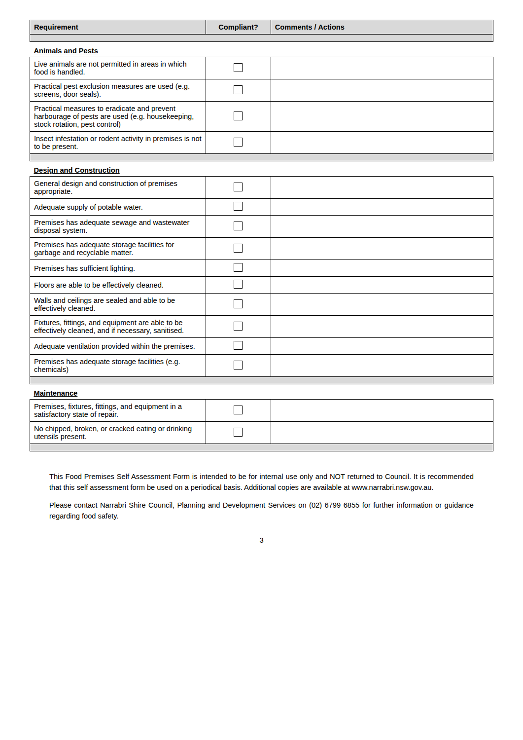| Requirement | Compliant? | Comments / Actions |
| --- | --- | --- |
| Animals and Pests |
| Live animals are not permitted in areas in which food is handled. | | |
| Practical pest exclusion measures are used (e.g. screens, door seals). | | |
| Practical measures to eradicate and prevent harbourage of pests are used (e.g. housekeeping, stock rotation, pest control) | | |
| Insect infestation or rodent activity in premises is not to be present. | | |
| Design and Construction |
| General design and construction of premises appropriate. | | |
| Adequate supply of potable water. | | |
| Premises has adequate sewage and wastewater disposal system. | | |
| Premises has adequate storage facilities for garbage and recyclable matter. | | |
| Premises has sufficient lighting. | | |
| Floors are able to be effectively cleaned. | | |
| Walls and ceilings are sealed and able to be effectively cleaned. | | |
| Fixtures, fittings, and equipment are able to be effectively cleaned, and if necessary, sanitised. | | |
| Adequate ventilation provided within the premises. | | |
| Premises has adequate storage facilities (e.g. chemicals) | | |
| Maintenance |
| Premises, fixtures, fittings, and equipment in a satisfactory state of repair. | | |
| No chipped, broken, or cracked eating or drinking utensils present. | | |
This Food Premises Self Assessment Form is intended to be for internal use only and NOT returned to Council. It is recommended that this self assessment form be used on a periodical basis. Additional copies are available at www.narrabri.nsw.gov.au.
Please contact Narrabri Shire Council, Planning and Development Services on (02) 6799 6855 for further information or guidance regarding food safety.
3